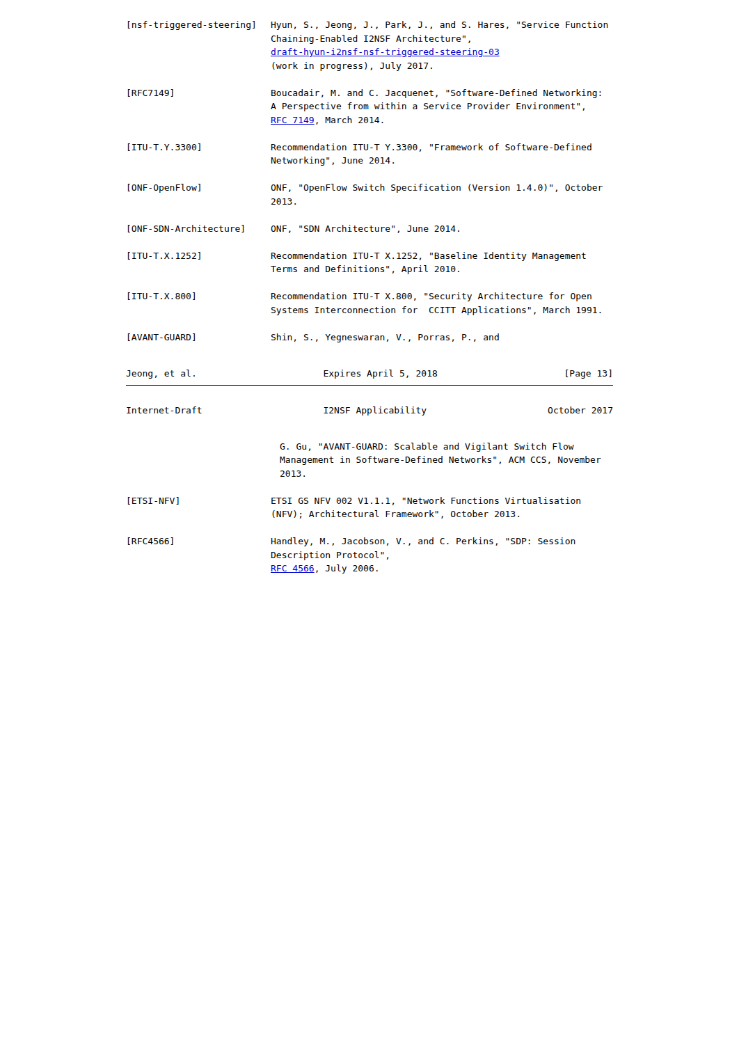[nsf-triggered-steering]
Hyun, S., Jeong, J., Park, J., and S. Hares, "Service Function Chaining-Enabled I2NSF Architecture",
draft-hyun-i2nsf-nsf-triggered-steering-03
(work in progress), July 2017.
[RFC7149]
Boucadair, M. and C. Jacquenet, "Software-Defined Networking: A Perspective from within a Service Provider Environment",
RFC 7149, March 2014.
[ITU-T.Y.3300]
Recommendation ITU-T Y.3300, "Framework of Software-Defined Networking", June 2014.
[ONF-OpenFlow]
ONF, "OpenFlow Switch Specification (Version 1.4.0)", October 2013.
[ONF-SDN-Architecture]
ONF, "SDN Architecture", June 2014.
[ITU-T.X.1252]
Recommendation ITU-T X.1252, "Baseline Identity Management Terms and Definitions", April 2010.
[ITU-T.X.800]
Recommendation ITU-T X.800, "Security Architecture for Open Systems Interconnection for CCITT Applications", March 1991.
[AVANT-GUARD]
Shin, S., Yegneswaran, V., Porras, P., and
Jeong, et al. Expires April 5, 2018 [Page 13]
Internet-Draft I2NSF Applicability October 2017
G. Gu, "AVANT-GUARD: Scalable and Vigilant Switch Flow Management in Software-Defined Networks", ACM CCS, November 2013.
[ETSI-NFV]
ETSI GS NFV 002 V1.1.1, "Network Functions Virtualisation (NFV); Architectural Framework", October 2013.
[RFC4566]
Handley, M., Jacobson, V., and C. Perkins, "SDP: Session Description Protocol",
RFC 4566, July 2006.